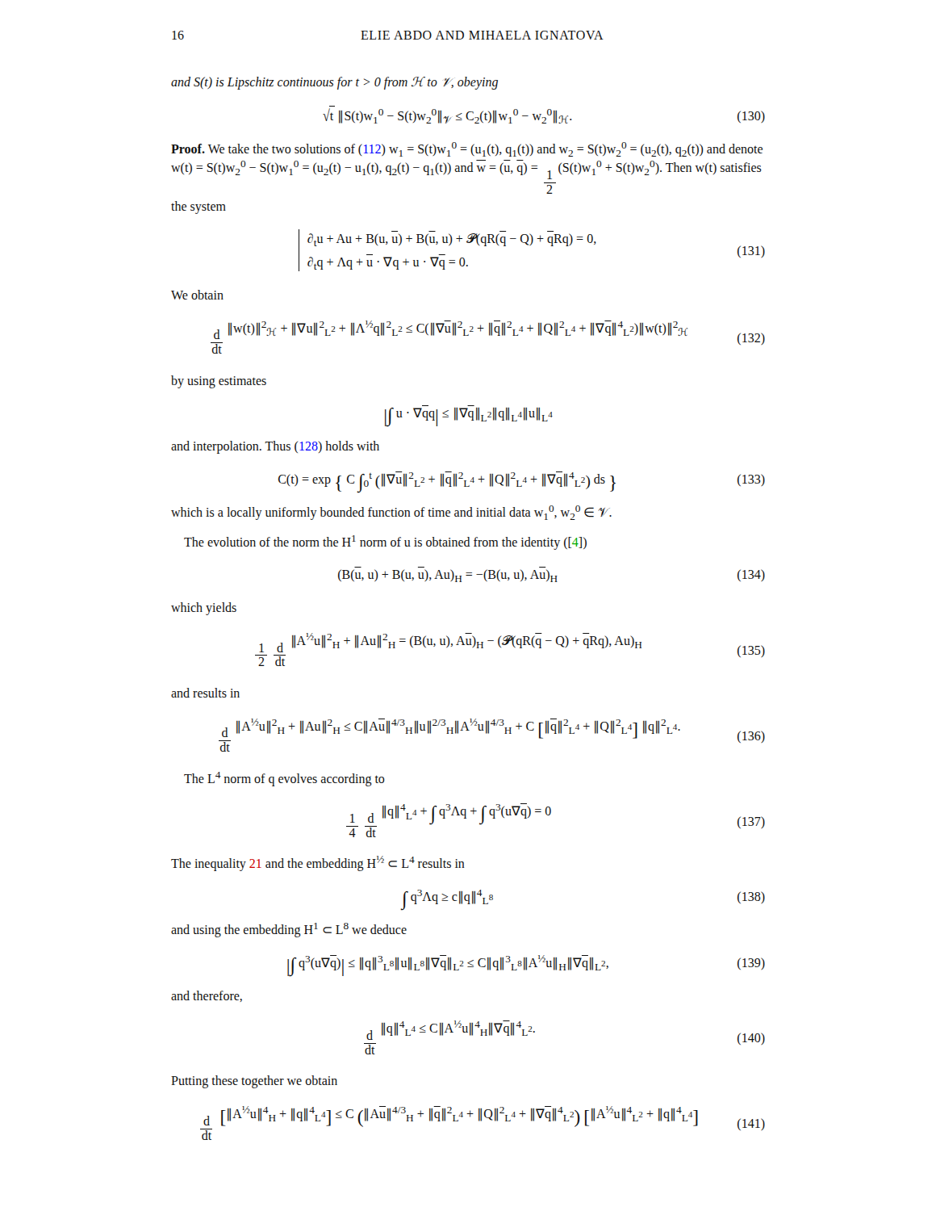16 ELIE ABDO AND MIHAELA IGNATOVA
and S(t) is Lipschitz continuous for t > 0 from ℋ to 𝒱, obeying
√t ∥S(t)w10 − S(t)w20∥𝒱 ≤ C2(t)∥w10 − w20∥ℋ.
(130)
Proof. We take the two solutions of (112) w1 = S(t)w10 = (u1(t), q1(t)) and w2 = S(t)w20 = (u2(t), q2(t)) and denote w(t) = S(t)w20 − S(t)w10 = (u2(t) − u1(t), q2(t) − q1(t)) and w = (u, q) = 12(S(t)w10 + S(t)w20). Then w(t) satisfies the system
∂tu + Au + B(u, u) + B(u, u) + 𝓟(qR(q − Q) + q Rq) = 0, ∂tq + Λq + u · ∇q + u · ∇q = 0.
(131)
We obtain
ddt∥w(t)∥2ℋ + ∥∇u∥2L2 + ∥Λ½q∥2L2 ≤ C(∥∇u∥2L2 + ∥q∥2L4 + ∥Q∥2L4 + ∥∇q∥4L2)∥w(t)∥2ℋ
(132)
by using estimates
|∫ u · ∇qq| ≤ ∥∇q∥L2∥q∥L4∥u∥L4
and interpolation. Thus (128) holds with
C(t) = exp { C ∫0t (∥∇u∥2L2 + ∥q∥2L4 + ∥Q∥2L4 + ∥∇q∥4L2) ds }
(133)
which is a locally uniformly bounded function of time and initial data w10, w20 ∈ 𝒱.
The evolution of the norm the H1 norm of u is obtained from the identity ([4])
(B(u, u) + B(u, u), Au)H = −(B(u, u), Au)H
(134)
which yields
12 ddt∥A½u∥2H + ∥Au∥2H = (B(u, u), Au)H − (𝓟(qR(q − Q) + q Rq), Au)H
(135)
and results in
ddt∥A½u∥2H + ∥Au∥2H ≤ C∥Au∥4/3H∥u∥2/3H∥A½u∥4/3H + C [∥q∥2L4 + ∥Q∥2L4] ∥q∥2L4.
(136)
The L4 norm of q evolves according to
14 ddt∥q∥4L4 + ∫ q3Λq + ∫ q3(u∇q) = 0
(137)
The inequality 21 and the embedding H½ ⊂ L4 results in
∫ q3Λq ≥ c∥q∥4L8
(138)
and using the embedding H1 ⊂ L8 we deduce
|∫ q3(u∇q)| ≤ ∥q∥3L8∥u∥L8∥∇q∥L2 ≤ C∥q∥3L8∥A½u∥H∥∇q∥L2,
(139)
and therefore,
ddt∥q∥4L4 ≤ C∥A½u∥4H∥∇q∥4L2.
(140)
Putting these together we obtain
ddt [∥A½u∥4H + ∥q∥4L4] ≤ C (∥Au∥4/3H + ∥q∥2L4 + ∥Q∥2L4 + ∥∇q∥4L2) [∥A½u∥4L2 + ∥q∥4L4]
(141)